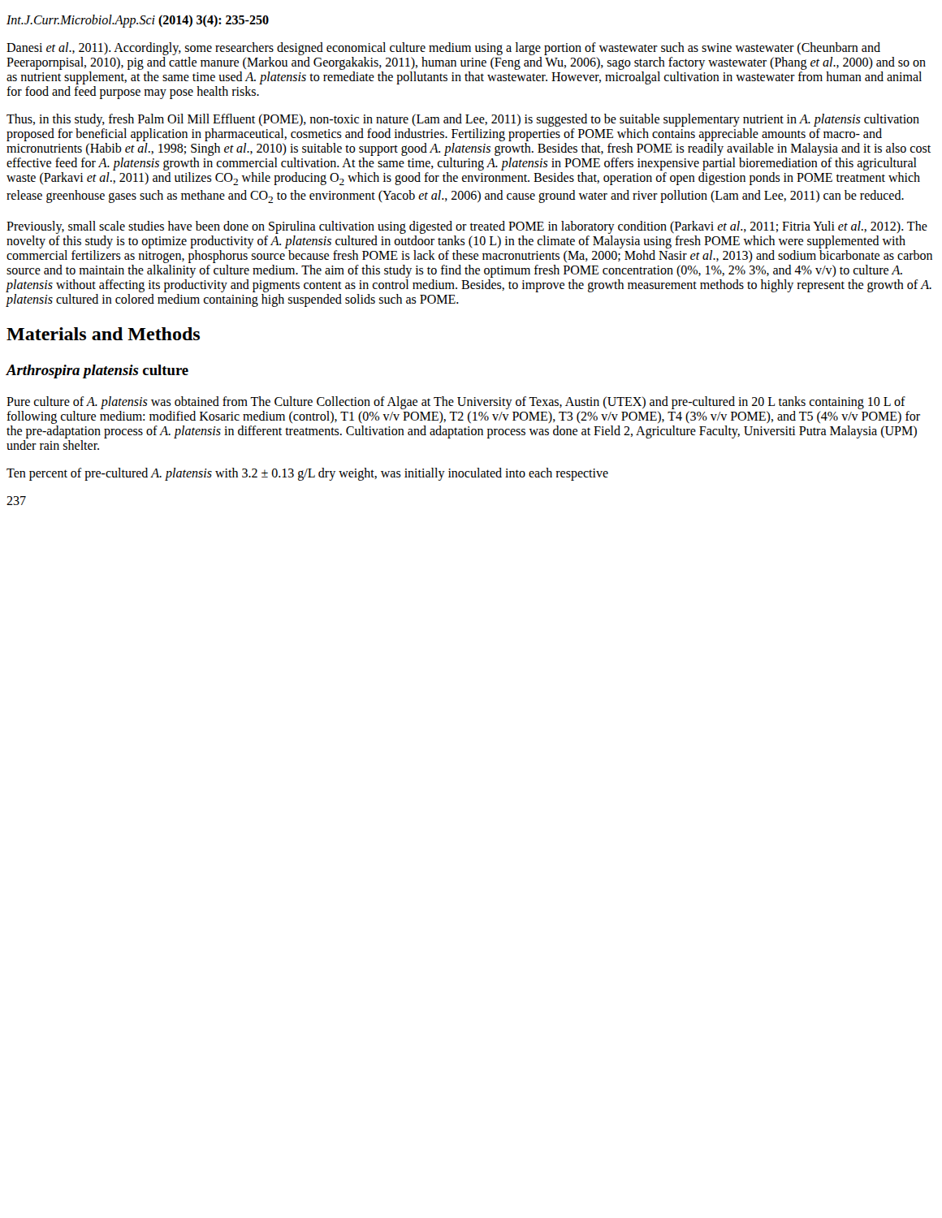Int.J.Curr.Microbiol.App.Sci (2014) 3(4): 235-250
Danesi et al., 2011). Accordingly, some researchers designed economical culture medium using a large portion of wastewater such as swine wastewater (Cheunbarn and Peerapornpisal, 2010), pig and cattle manure (Markou and Georgakakis, 2011), human urine (Feng and Wu, 2006), sago starch factory wastewater (Phang et al., 2000) and so on as nutrient supplement, at the same time used A. platensis to remediate the pollutants in that wastewater. However, microalgal cultivation in wastewater from human and animal for food and feed purpose may pose health risks.
Thus, in this study, fresh Palm Oil Mill Effluent (POME), non-toxic in nature (Lam and Lee, 2011) is suggested to be suitable supplementary nutrient in A. platensis cultivation proposed for beneficial application in pharmaceutical, cosmetics and food industries. Fertilizing properties of POME which contains appreciable amounts of macro- and micronutrients (Habib et al., 1998; Singh et al., 2010) is suitable to support good A. platensis growth. Besides that, fresh POME is readily available in Malaysia and it is also cost effective feed for A. platensis growth in commercial cultivation. At the same time, culturing A. platensis in POME offers inexpensive partial bioremediation of this agricultural waste (Parkavi et al., 2011) and utilizes CO2 while producing O2 which is good for the environment. Besides that, operation of open digestion ponds in POME treatment which release greenhouse gases such as methane and CO2 to the environment (Yacob et al., 2006) and cause ground water and river pollution (Lam and Lee, 2011) can be reduced.
Previously, small scale studies have been done on Spirulina cultivation using digested or treated POME in laboratory condition (Parkavi et al., 2011; Fitria Yuli et al., 2012). The novelty of this study is to optimize productivity of A. platensis cultured in outdoor tanks (10 L) in the climate of Malaysia using fresh POME which were supplemented with commercial fertilizers as nitrogen, phosphorus source because fresh POME is lack of these macronutrients (Ma, 2000; Mohd Nasir et al., 2013) and sodium bicarbonate as carbon source and to maintain the alkalinity of culture medium. The aim of this study is to find the optimum fresh POME concentration (0%, 1%, 2% 3%, and 4% v/v) to culture A. platensis without affecting its productivity and pigments content as in control medium. Besides, to improve the growth measurement methods to highly represent the growth of A. platensis cultured in colored medium containing high suspended solids such as POME.
Materials and Methods
Arthrospira platensis culture
Pure culture of A. platensis was obtained from The Culture Collection of Algae at The University of Texas, Austin (UTEX) and pre-cultured in 20 L tanks containing 10 L of following culture medium: modified Kosaric medium (control), T1 (0% v/v POME), T2 (1% v/v POME), T3 (2% v/v POME), T4 (3% v/v POME), and T5 (4% v/v POME) for the pre-adaptation process of A. platensis in different treatments. Cultivation and adaptation process was done at Field 2, Agriculture Faculty, Universiti Putra Malaysia (UPM) under rain shelter.
Ten percent of pre-cultured A. platensis with 3.2 ± 0.13 g/L dry weight, was initially inoculated into each respective
237